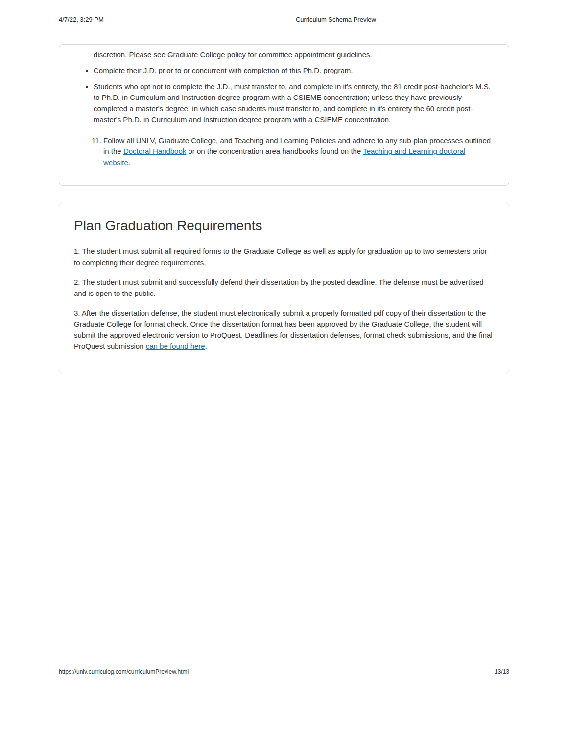4/7/22, 3:29 PM
Curriculum Schema Preview
discretion. Please see Graduate College policy for committee appointment guidelines.
Complete their J.D. prior to or concurrent with completion of this Ph.D. program.
Students who opt not to complete the J.D., must transfer to, and complete in it's entirety, the 81 credit post-bachelor's M.S. to Ph.D. in Curriculum and Instruction degree program with a CSIEME concentration; unless they have previously completed a master's degree, in which case students must transfer to, and complete in it's entirety the 60 credit post-master's Ph.D. in Curriculum and Instruction degree program with a CSIEME concentration.
Follow all UNLV, Graduate College, and Teaching and Learning Policies and adhere to any sub-plan processes outlined in the Doctoral Handbook or on the concentration area handbooks found on the Teaching and Learning doctoral website.
Plan Graduation Requirements
1. The student must submit all required forms to the Graduate College as well as apply for graduation up to two semesters prior to completing their degree requirements.
2. The student must submit and successfully defend their dissertation by the posted deadline. The defense must be advertised and is open to the public.
3. After the dissertation defense, the student must electronically submit a properly formatted pdf copy of their dissertation to the Graduate College for format check. Once the dissertation format has been approved by the Graduate College, the student will submit the approved electronic version to ProQuest. Deadlines for dissertation defenses, format check submissions, and the final ProQuest submission can be found here.
https://unlv.curriculog.com/curriculumPreview.html 13/13